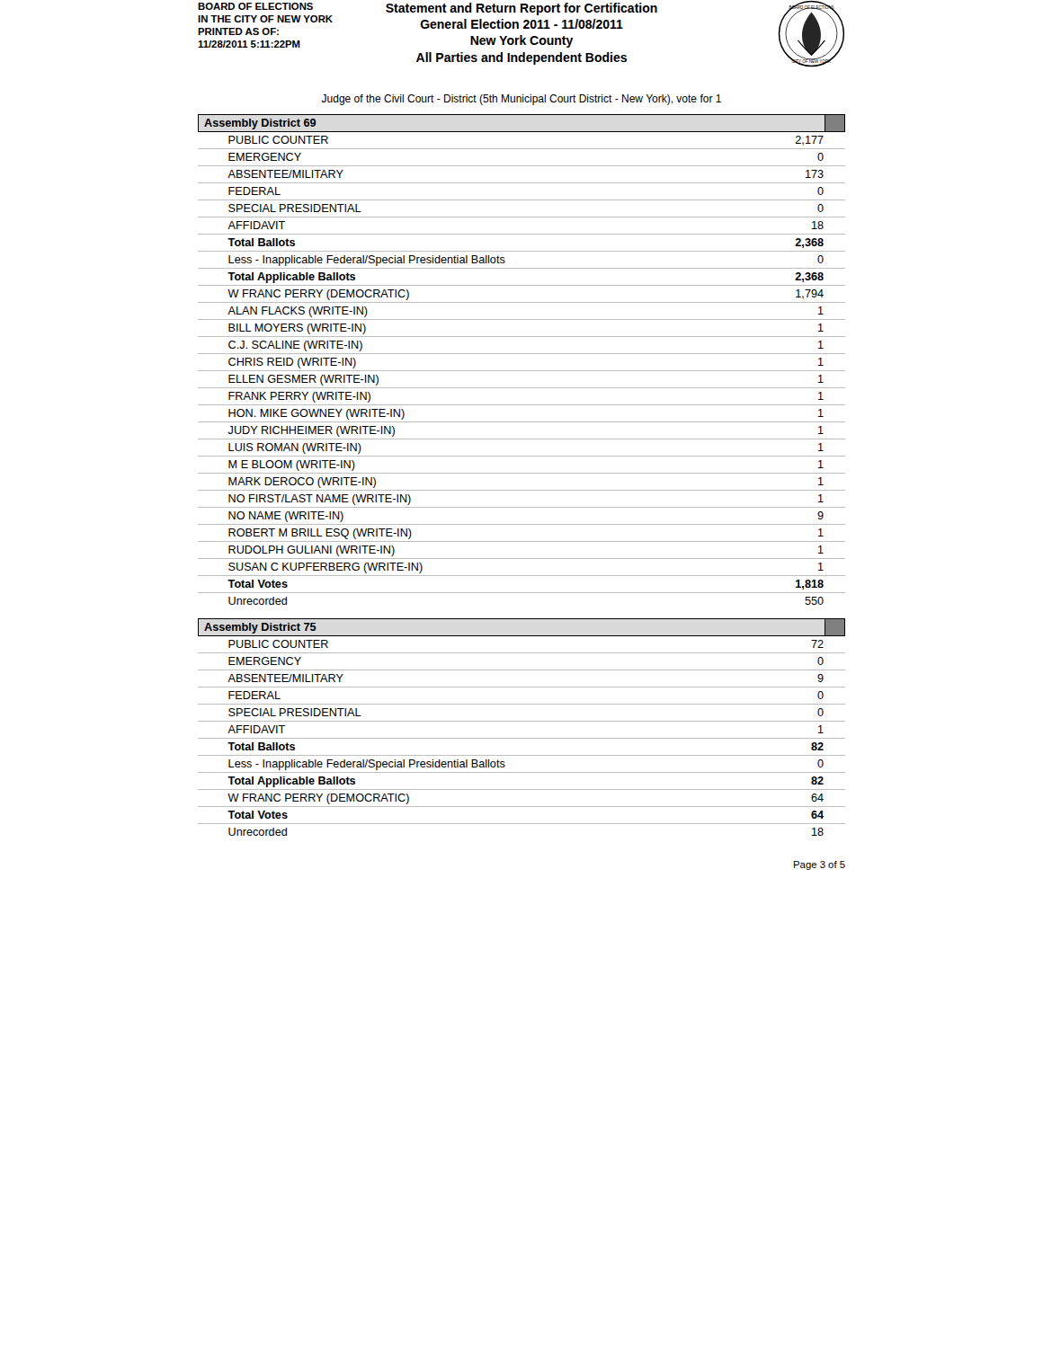BOARD OF ELECTIONS
IN THE CITY OF NEW YORK
PRINTED AS OF:
11/28/2011 5:11:22PM
Statement and Return Report for Certification General Election 2011 - 11/08/2011 New York County All Parties and Independent Bodies
BOARD OF ELECTIONS CITY OF NEW YORK
Judge of the Civil Court - District (5th Municipal Court District - New York), vote for 1
Assembly District 69
| PUBLIC COUNTER | 2,177 |
| EMERGENCY | 0 |
| ABSENTEE/MILITARY | 173 |
| FEDERAL | 0 |
| SPECIAL PRESIDENTIAL | 0 |
| AFFIDAVIT | 18 |
| Total Ballots | 2,368 |
| Less - Inapplicable Federal/Special Presidential Ballots | 0 |
| Total Applicable Ballots | 2,368 |
| W FRANC PERRY (DEMOCRATIC) | 1,794 |
| ALAN FLACKS (WRITE-IN) | 1 |
| BILL MOYERS (WRITE-IN) | 1 |
| C.J. SCALINE (WRITE-IN) | 1 |
| CHRIS REID (WRITE-IN) | 1 |
| ELLEN GESMER (WRITE-IN) | 1 |
| FRANK PERRY (WRITE-IN) | 1 |
| HON. MIKE GOWNEY (WRITE-IN) | 1 |
| JUDY RICHHEIMER (WRITE-IN) | 1 |
| LUIS ROMAN (WRITE-IN) | 1 |
| M E BLOOM (WRITE-IN) | 1 |
| MARK DEROCO (WRITE-IN) | 1 |
| NO FIRST/LAST NAME (WRITE-IN) | 1 |
| NO NAME (WRITE-IN) | 9 |
| ROBERT M BRILL ESQ (WRITE-IN) | 1 |
| RUDOLPH GULIANI (WRITE-IN) | 1 |
| SUSAN C KUPFERBERG (WRITE-IN) | 1 |
| Total Votes | 1,818 |
| Unrecorded | 550 |
Assembly District 75
| PUBLIC COUNTER | 72 |
| EMERGENCY | 0 |
| ABSENTEE/MILITARY | 9 |
| FEDERAL | 0 |
| SPECIAL PRESIDENTIAL | 0 |
| AFFIDAVIT | 1 |
| Total Ballots | 82 |
| Less - Inapplicable Federal/Special Presidential Ballots | 0 |
| Total Applicable Ballots | 82 |
| W FRANC PERRY (DEMOCRATIC) | 64 |
| Total Votes | 64 |
| Unrecorded | 18 |
Page 3 of 5